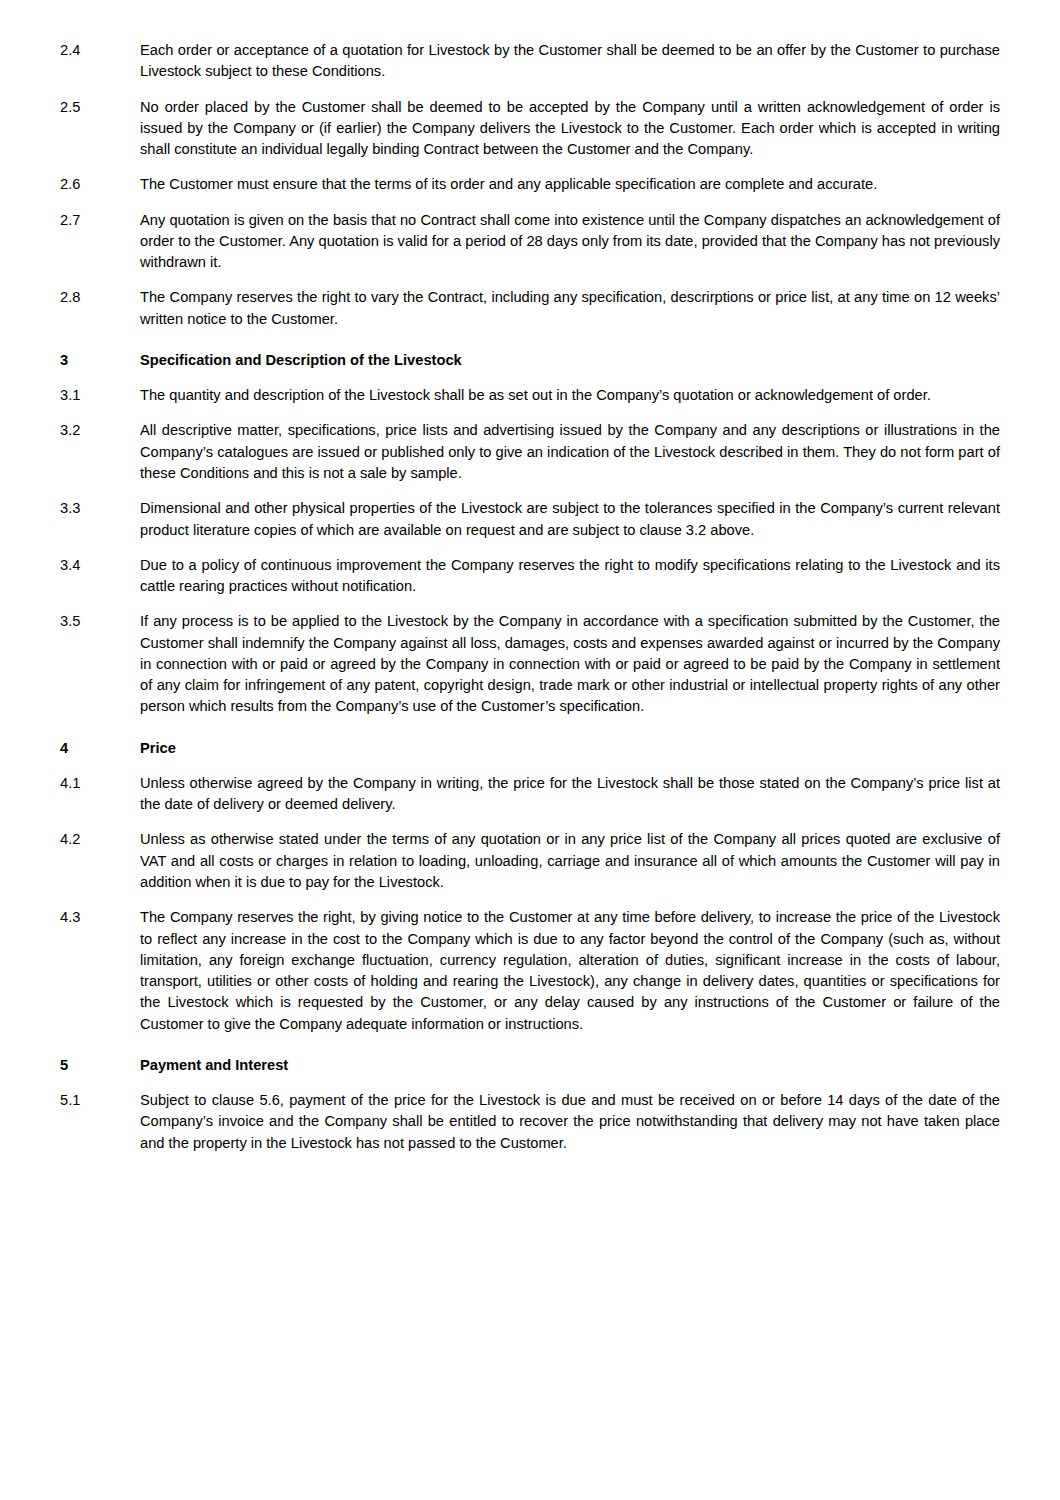2.4
Each order or acceptance of a quotation for Livestock by the Customer shall be deemed to be an offer by the Customer to purchase Livestock subject to these Conditions.
2.5
No order placed by the Customer shall be deemed to be accepted by the Company until a written acknowledgement of order is issued by the Company or (if earlier) the Company delivers the Livestock to the Customer. Each order which is accepted in writing shall constitute an individual legally binding Contract between the Customer and the Company.
2.6
The Customer must ensure that the terms of its order and any applicable specification are complete and accurate.
2.7
Any quotation is given on the basis that no Contract shall come into existence until the Company dispatches an acknowledgement of order to the Customer. Any quotation is valid for a period of 28 days only from its date, provided that the Company has not previously withdrawn it.
2.8
The Company reserves the right to vary the Contract, including any specification, descrirptions or price list, at any time on 12 weeks’ written notice to the Customer.
3
Specification and Description of the Livestock
3.1
The quantity and description of the Livestock shall be as set out in the Company’s quotation or acknowledgement of order.
3.2
All descriptive matter, specifications, price lists and advertising issued by the Company and any descriptions or illustrations in the Company’s catalogues are issued or published only to give an indication of the Livestock described in them. They do not form part of these Conditions and this is not a sale by sample.
3.3
Dimensional and other physical properties of the Livestock are subject to the tolerances specified in the Company’s current relevant product literature copies of which are available on request and are subject to clause 3.2 above.
3.4
Due to a policy of continuous improvement the Company reserves the right to modify specifications relating to the Livestock and its cattle rearing practices without notification.
3.5
If any process is to be applied to the Livestock by the Company in accordance with a specification submitted by the Customer, the Customer shall indemnify the Company against all loss, damages, costs and expenses awarded against or incurred by the Company in connection with or paid or agreed by the Company in connection with or paid or agreed to be paid by the Company in settlement of any claim for infringement of any patent, copyright design, trade mark or other industrial or intellectual property rights of any other person which results from the Company’s use of the Customer’s specification.
4
Price
4.1
Unless otherwise agreed by the Company in writing, the price for the Livestock shall be those stated on the Company’s price list at the date of delivery or deemed delivery.
4.2
Unless as otherwise stated under the terms of any quotation or in any price list of the Company all prices quoted are exclusive of VAT and all costs or charges in relation to loading, unloading, carriage and insurance all of which amounts the Customer will pay in addition when it is due to pay for the Livestock.
4.3
The Company reserves the right, by giving notice to the Customer at any time before delivery, to increase the price of the Livestock to reflect any increase in the cost to the Company which is due to any factor beyond the control of the Company (such as, without limitation, any foreign exchange fluctuation, currency regulation, alteration of duties, significant increase in the costs of labour, transport, utilities or other costs of holding and rearing the Livestock), any change in delivery dates, quantities or specifications for the Livestock which is requested by the Customer, or any delay caused by any instructions of the Customer or failure of the Customer to give the Company adequate information or instructions.
5
Payment and Interest
5.1
Subject to clause 5.6, payment of the price for the Livestock is due and must be received on or before 14 days of the date of the Company’s invoice and the Company shall be entitled to recover the price notwithstanding that delivery may not have taken place and the property in the Livestock has not passed to the Customer.